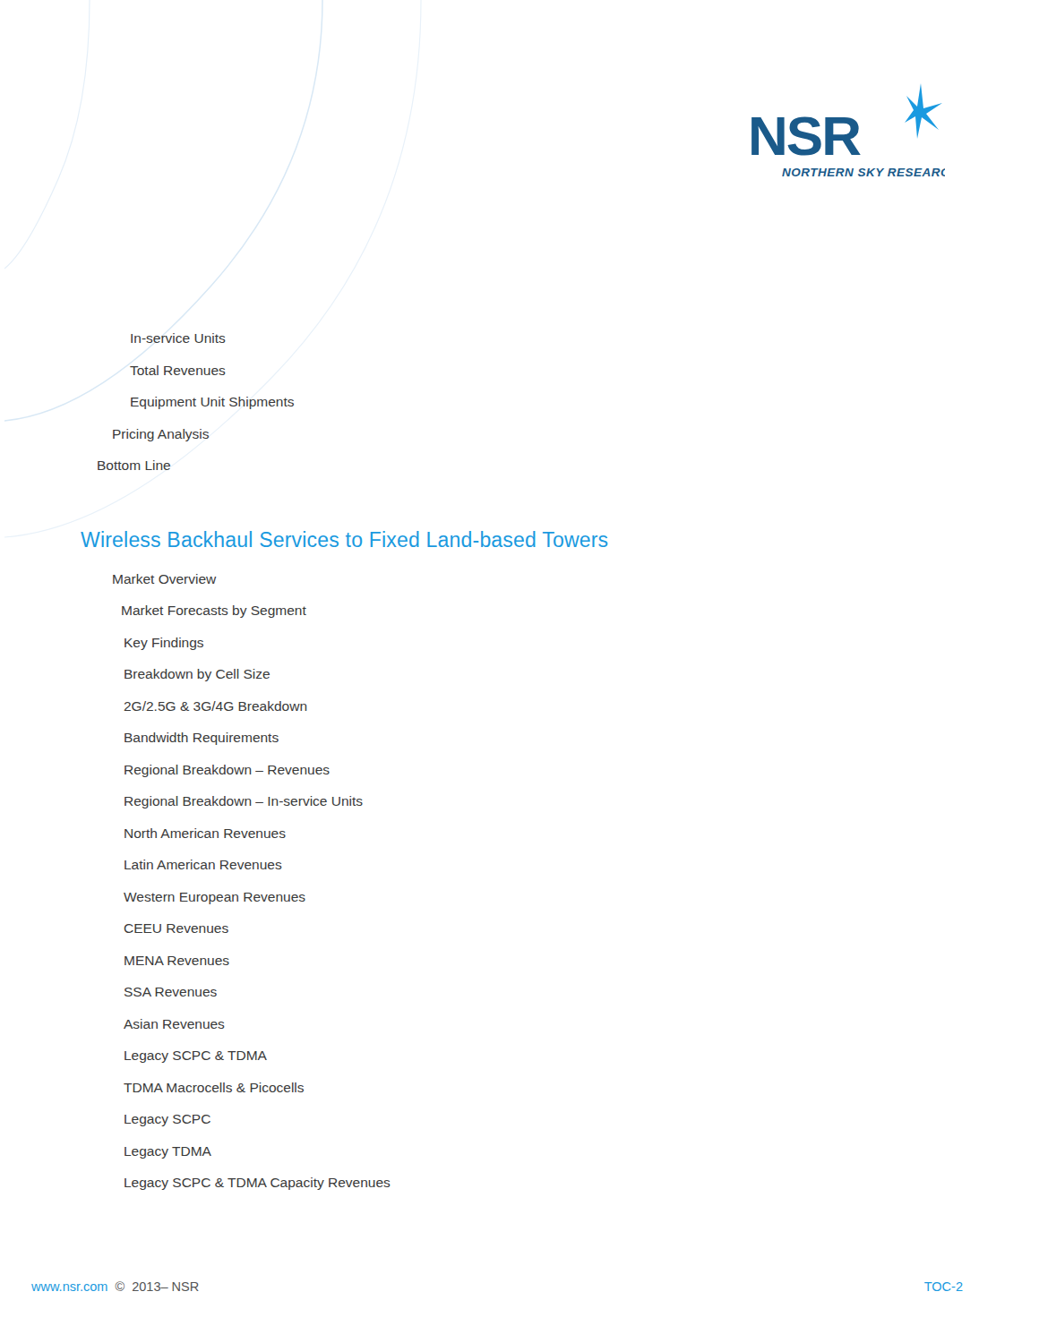NSR NORTHERN SKY RESEARCH
In-service Units
Total Revenues
Equipment Unit Shipments
Pricing Analysis
Bottom Line
Wireless Backhaul Services to Fixed Land-based Towers
Market Overview
Market Forecasts by Segment
Key Findings
Breakdown by Cell Size
2G/2.5G & 3G/4G Breakdown
Bandwidth Requirements
Regional Breakdown – Revenues
Regional Breakdown – In-service Units
North American Revenues
Latin American Revenues
Western European Revenues
CEEU Revenues
MENA Revenues
SSA Revenues
Asian Revenues
Legacy SCPC & TDMA
TDMA Macrocells & Picocells
Legacy SCPC
Legacy TDMA
Legacy SCPC & TDMA Capacity Revenues
www.nsr.com © 2013– NSR
TOC-2